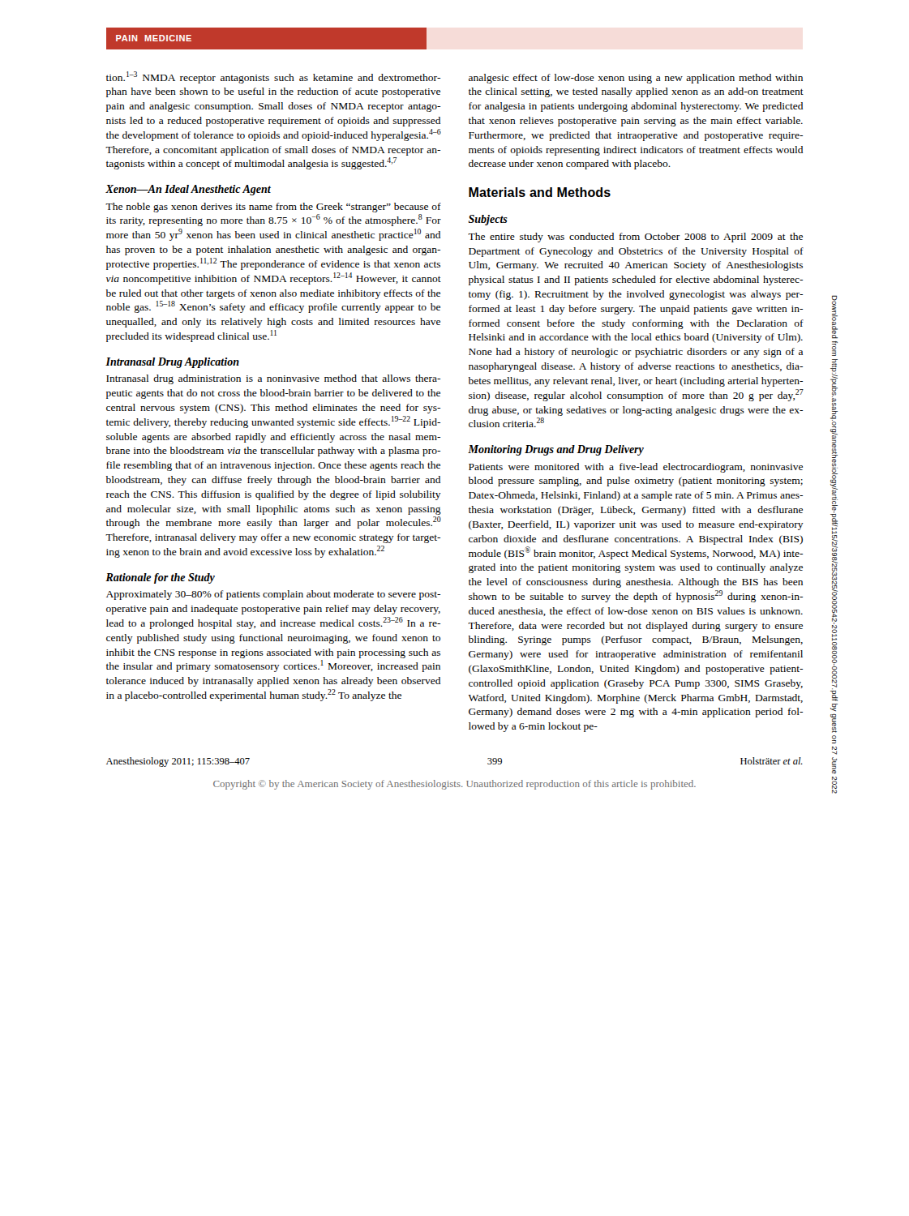PAIN MEDICINE
Downloaded from http://pubs.asahq.org/anesthesiology/article-pdf/115/2/398/253325/0000542-201108000-00027.pdf by guest on 27 June 2022
tion.1–3 NMDA receptor antagonists such as ketamine and dextromethorphan have been shown to be useful in the reduction of acute postoperative pain and analgesic consumption. Small doses of NMDA receptor antagonists led to a reduced postoperative requirement of opioids and suppressed the development of tolerance to opioids and opioid-induced hyperalgesia.4–6 Therefore, a concomitant application of small doses of NMDA receptor antagonists within a concept of multimodal analgesia is suggested.4,7
Xenon—An Ideal Anesthetic Agent
The noble gas xenon derives its name from the Greek “stranger” because of its rarity, representing no more than 8.75 × 10−6 % of the atmosphere.8 For more than 50 yr9 xenon has been used in clinical anesthetic practice10 and has proven to be a potent inhalation anesthetic with analgesic and organ-protective properties.11,12 The preponderance of evidence is that xenon acts via noncompetitive inhibition of NMDA receptors.12–14 However, it cannot be ruled out that other targets of xenon also mediate inhibitory effects of the noble gas. 15–18 Xenon’s safety and efficacy profile currently appear to be unequalled, and only its relatively high costs and limited resources have precluded its widespread clinical use.11
Intranasal Drug Application
Intranasal drug administration is a noninvasive method that allows therapeutic agents that do not cross the blood-brain barrier to be delivered to the central nervous system (CNS). This method eliminates the need for systemic delivery, thereby reducing unwanted systemic side effects.19–22 Lipid-soluble agents are absorbed rapidly and efficiently across the nasal membrane into the bloodstream via the transcellular pathway with a plasma profile resembling that of an intravenous injection. Once these agents reach the bloodstream, they can diffuse freely through the blood-brain barrier and reach the CNS. This diffusion is qualified by the degree of lipid solubility and molecular size, with small lipophilic atoms such as xenon passing through the membrane more easily than larger and polar molecules.20 Therefore, intranasal delivery may offer a new economic strategy for targeting xenon to the brain and avoid excessive loss by exhalation.22
Rationale for the Study
Approximately 30–80% of patients complain about moderate to severe postoperative pain and inadequate postoperative pain relief may delay recovery, lead to a prolonged hospital stay, and increase medical costs.23–26 In a recently published study using functional neuroimaging, we found xenon to inhibit the CNS response in regions associated with pain processing such as the insular and primary somatosensory cortices.1 Moreover, increased pain tolerance induced by intranasally applied xenon has already been observed in a placebo-controlled experimental human study.22 To analyze the
analgesic effect of low-dose xenon using a new application method within the clinical setting, we tested nasally applied xenon as an add-on treatment for analgesia in patients undergoing abdominal hysterectomy. We predicted that xenon relieves postoperative pain serving as the main effect variable. Furthermore, we predicted that intraoperative and postoperative requirements of opioids representing indirect indicators of treatment effects would decrease under xenon compared with placebo.
Materials and Methods
Subjects
The entire study was conducted from October 2008 to April 2009 at the Department of Gynecology and Obstetrics of the University Hospital of Ulm, Germany. We recruited 40 American Society of Anesthesiologists physical status I and II patients scheduled for elective abdominal hysterectomy (fig. 1). Recruitment by the involved gynecologist was always performed at least 1 day before surgery. The unpaid patients gave written informed consent before the study conforming with the Declaration of Helsinki and in accordance with the local ethics board (University of Ulm). None had a history of neurologic or psychiatric disorders or any sign of a nasopharyngeal disease. A history of adverse reactions to anesthetics, diabetes mellitus, any relevant renal, liver, or heart (including arterial hypertension) disease, regular alcohol consumption of more than 20 g per day,27 drug abuse, or taking sedatives or long-acting analgesic drugs were the exclusion criteria.28
Monitoring Drugs and Drug Delivery
Patients were monitored with a five-lead electrocardiogram, noninvasive blood pressure sampling, and pulse oximetry (patient monitoring system; Datex-Ohmeda, Helsinki, Finland) at a sample rate of 5 min. A Primus anesthesia workstation (Dräger, Lübeck, Germany) fitted with a desflurane (Baxter, Deerfield, IL) vaporizer unit was used to measure end-expiratory carbon dioxide and desflurane concentrations. A Bispectral Index (BIS) module (BIS® brain monitor, Aspect Medical Systems, Norwood, MA) integrated into the patient monitoring system was used to continually analyze the level of consciousness during anesthesia. Although the BIS has been shown to be suitable to survey the depth of hypnosis29 during xenon-induced anesthesia, the effect of low-dose xenon on BIS values is unknown. Therefore, data were recorded but not displayed during surgery to ensure blinding. Syringe pumps (Perfusor compact, B/Braun, Melsungen, Germany) were used for intraoperative administration of remifentanil (GlaxoSmithKline, London, United Kingdom) and postoperative patient-controlled opioid application (Graseby PCA Pump 3300, SIMS Graseby, Watford, United Kingdom). Morphine (Merck Pharma GmbH, Darmstadt, Germany) demand doses were 2 mg with a 4-min application period followed by a 6-min lockout pe-
Anesthesiology 2011; 115:398–407
399
Holsträter et al.
Copyright © by the American Society of Anesthesiologists. Unauthorized reproduction of this article is prohibited.